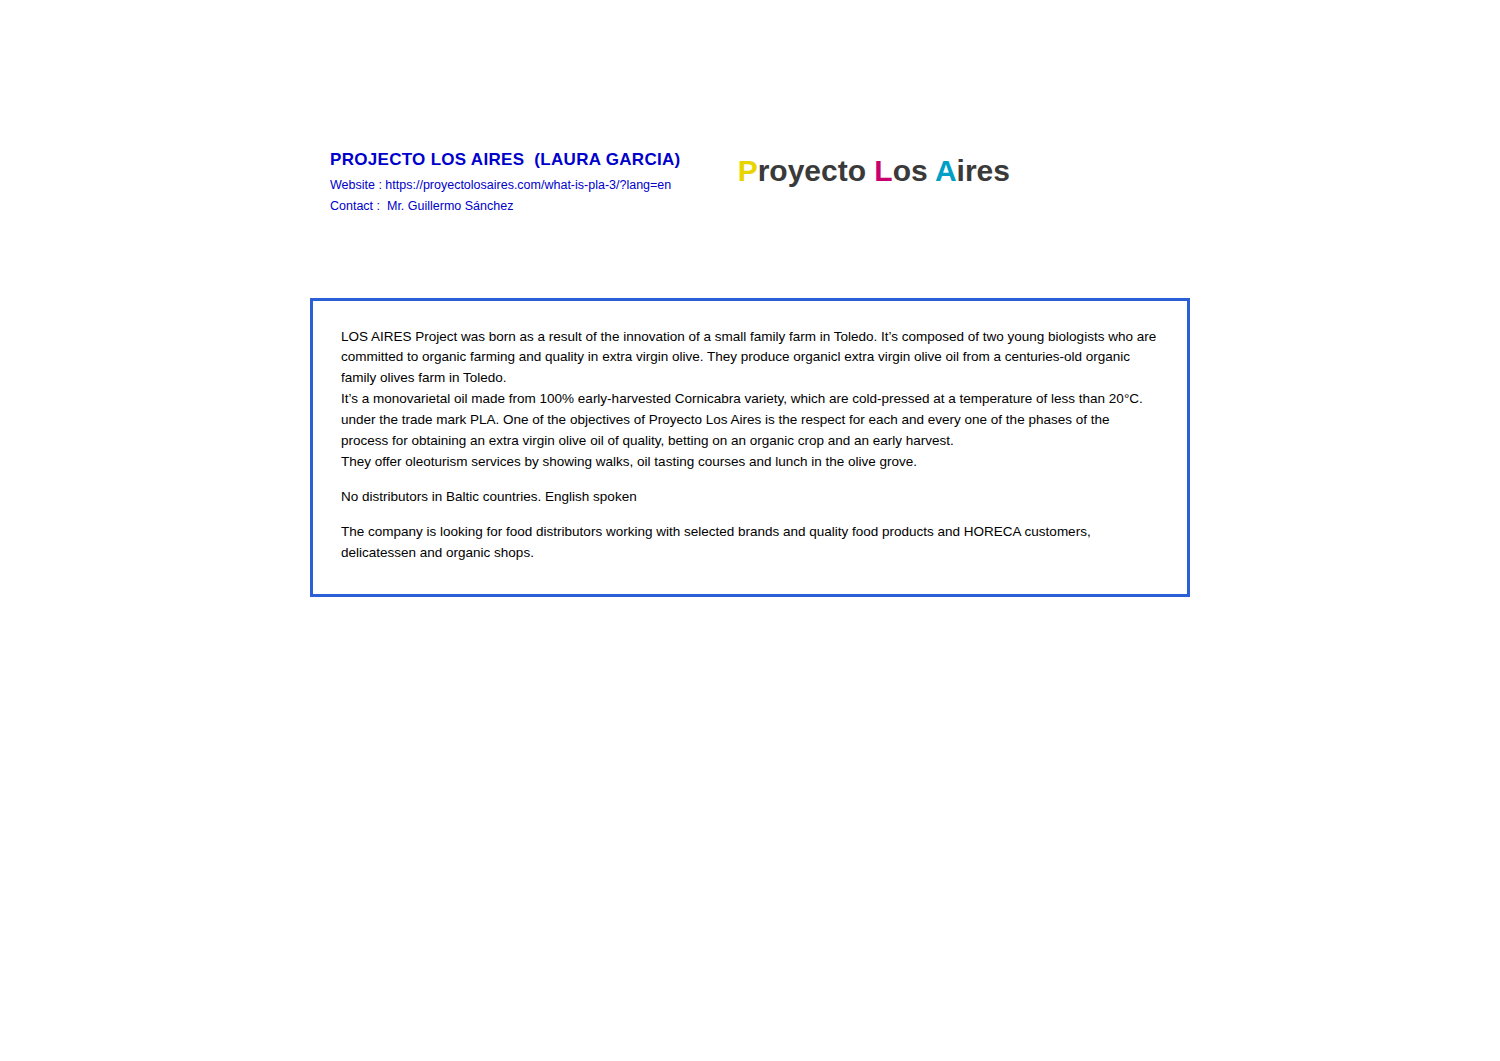PROJECTO LOS AIRES (LAURA GARCIA)
Website : https://proyectolosaires.com/what-is-pla-3/?lang=en
Contact : Mr. Guillermo Sánchez
Proyecto Los Aires
LOS AIRES Project was born as a result of the innovation of a small family farm in Toledo. It’s composed of two young biologists who are committed to organic farming and quality in extra virgin olive. They produce organicl extra virgin olive oil from a centuries-old organic family olives farm in Toledo.
It’s a monovarietal oil made from 100% early-harvested Cornicabra variety, which are cold-pressed at a temperature of less than 20°C.
under the trade mark PLA. One of the objectives of Proyecto Los Aires is the respect for each and every one of the phases of the process for obtaining an extra virgin olive oil of quality, betting on an organic crop and an early harvest.
They offer oleoturism services by showing walks, oil tasting courses and lunch in the olive grove.
No distributors in Baltic countries. English spoken
The company is looking for food distributors working with selected brands and quality food products and HORECA customers, delicatessen and organic shops.